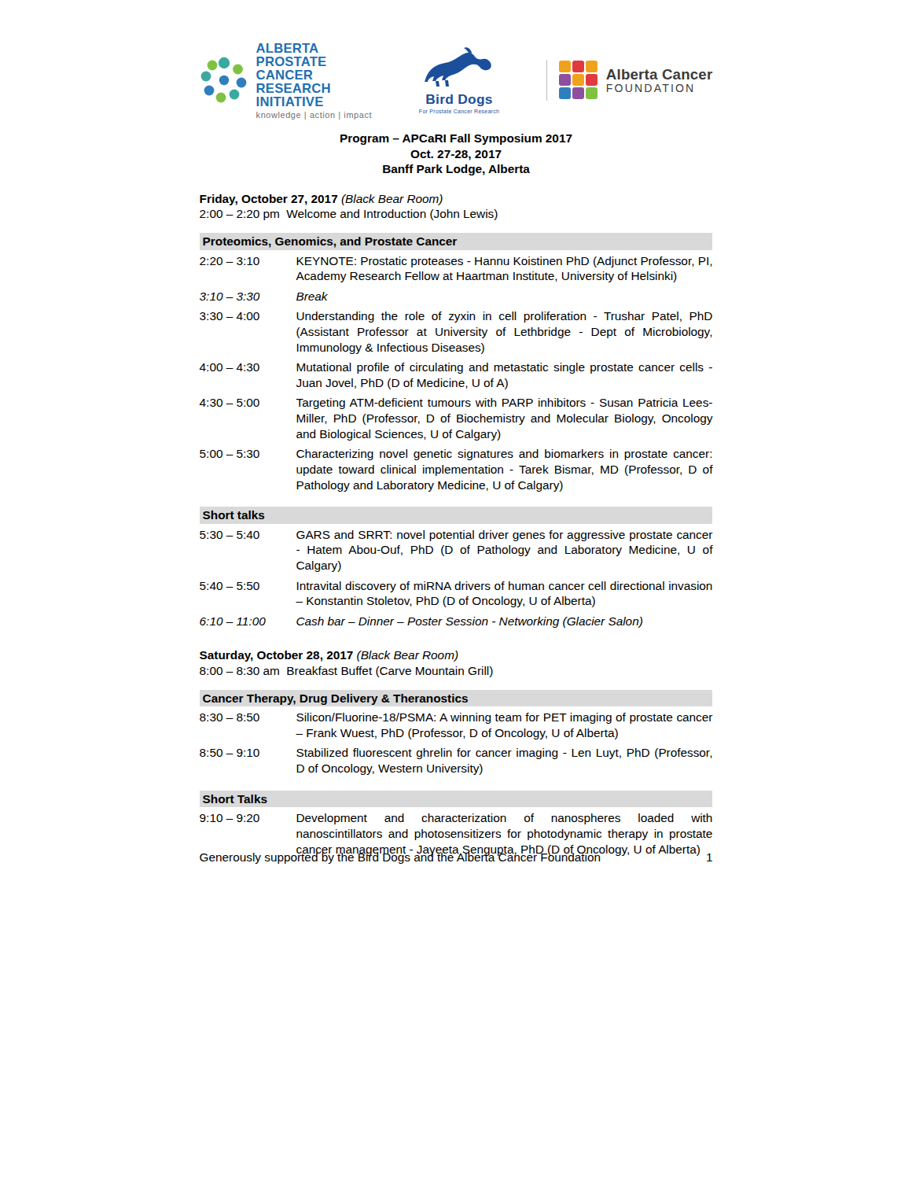ALBERTA
PROSTATE
CANCER
RESEARCH
INITIATIVE
knowledge | action | impact
Bird Dogs
For Prostate Cancer Research
Alberta Cancer
FOUNDATION
Program – APCaRI Fall Symposium 2017
Oct. 27-28, 2017
Banff Park Lodge, Alberta
Friday, October 27, 2017 (Black Bear Room)
2:00 – 2:20 pm Welcome and Introduction (John Lewis)
Proteomics, Genomics, and Prostate Cancer
| 2:20 – 3:10 | KEYNOTE: Prostatic proteases - Hannu Koistinen PhD (Adjunct Professor, PI, Academy Research Fellow at Haartman Institute, University of Helsinki) |
| 3:10 – 3:30 | Break |
| 3:30 – 4:00 | Understanding the role of zyxin in cell proliferation - Trushar Patel, PhD (Assistant Professor at University of Lethbridge - Dept of Microbiology, Immunology & Infectious Diseases) |
| 4:00 – 4:30 | Mutational profile of circulating and metastatic single prostate cancer cells - Juan Jovel, PhD (D of Medicine, U of A) |
| 4:30 – 5:00 | Targeting ATM-deficient tumours with PARP inhibitors - Susan Patricia Lees-Miller, PhD (Professor, D of Biochemistry and Molecular Biology, Oncology and Biological Sciences, U of Calgary) |
| 5:00 – 5:30 | Characterizing novel genetic signatures and biomarkers in prostate cancer: update toward clinical implementation - Tarek Bismar, MD (Professor, D of Pathology and Laboratory Medicine, U of Calgary) |
Short talks
| 5:30 – 5:40 | GARS and SRRT: novel potential driver genes for aggressive prostate cancer - Hatem Abou-Ouf, PhD (D of Pathology and Laboratory Medicine, U of Calgary) |
| 5:40 – 5:50 | Intravital discovery of miRNA drivers of human cancer cell directional invasion – Konstantin Stoletov, PhD (D of Oncology, U of Alberta) |
| 6:10 – 11:00 | Cash bar – Dinner – Poster Session - Networking (Glacier Salon) |
Saturday, October 28, 2017 (Black Bear Room)
8:00 – 8:30 am Breakfast Buffet (Carve Mountain Grill)
Cancer Therapy, Drug Delivery & Theranostics
| 8:30 – 8:50 | Silicon/Fluorine-18/PSMA: A winning team for PET imaging of prostate cancer – Frank Wuest, PhD (Professor, D of Oncology, U of Alberta) |
| 8:50 – 9:10 | Stabilized fluorescent ghrelin for cancer imaging - Len Luyt, PhD (Professor, D of Oncology, Western University) |
Short Talks
| 9:10 – 9:20 | Development and characterization of nanospheres loaded with nanoscintillators and photosensitizers for photodynamic therapy in prostate cancer management - Jayeeta Sengupta, PhD (D of Oncology, U of Alberta) |
Generously supported by the Bird Dogs and the Alberta Cancer Foundation
1